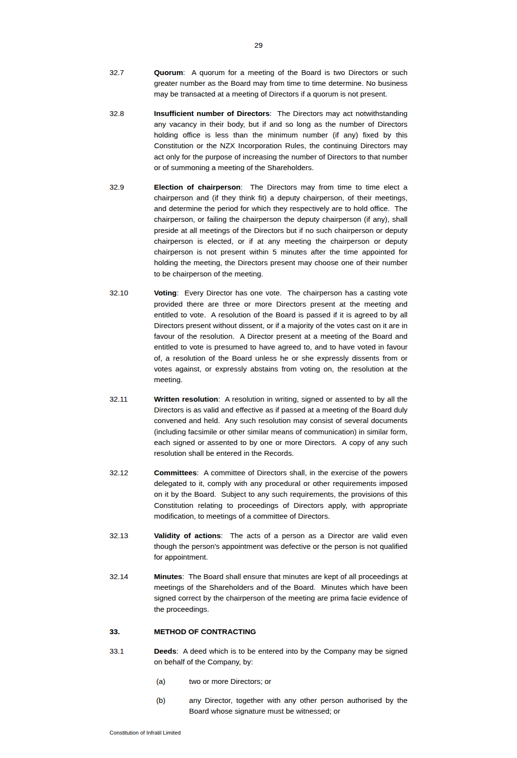29
32.7
Quorum: A quorum for a meeting of the Board is two Directors or such greater number as the Board may from time to time determine. No business may be transacted at a meeting of Directors if a quorum is not present.
32.8
Insufficient number of Directors: The Directors may act notwithstanding any vacancy in their body, but if and so long as the number of Directors holding office is less than the minimum number (if any) fixed by this Constitution or the NZX Incorporation Rules, the continuing Directors may act only for the purpose of increasing the number of Directors to that number or of summoning a meeting of the Shareholders.
32.9
Election of chairperson: The Directors may from time to time elect a chairperson and (if they think fit) a deputy chairperson, of their meetings, and determine the period for which they respectively are to hold office. The chairperson, or failing the chairperson the deputy chairperson (if any), shall preside at all meetings of the Directors but if no such chairperson or deputy chairperson is elected, or if at any meeting the chairperson or deputy chairperson is not present within 5 minutes after the time appointed for holding the meeting, the Directors present may choose one of their number to be chairperson of the meeting.
32.10
Voting: Every Director has one vote. The chairperson has a casting vote provided there are three or more Directors present at the meeting and entitled to vote. A resolution of the Board is passed if it is agreed to by all Directors present without dissent, or if a majority of the votes cast on it are in favour of the resolution. A Director present at a meeting of the Board and entitled to vote is presumed to have agreed to, and to have voted in favour of, a resolution of the Board unless he or she expressly dissents from or votes against, or expressly abstains from voting on, the resolution at the meeting.
32.11
Written resolution: A resolution in writing, signed or assented to by all the Directors is as valid and effective as if passed at a meeting of the Board duly convened and held. Any such resolution may consist of several documents (including facsimile or other similar means of communication) in similar form, each signed or assented to by one or more Directors. A copy of any such resolution shall be entered in the Records.
32.12
Committees: A committee of Directors shall, in the exercise of the powers delegated to it, comply with any procedural or other requirements imposed on it by the Board. Subject to any such requirements, the provisions of this Constitution relating to proceedings of Directors apply, with appropriate modification, to meetings of a committee of Directors.
32.13
Validity of actions: The acts of a person as a Director are valid even though the person's appointment was defective or the person is not qualified for appointment.
32.14
Minutes: The Board shall ensure that minutes are kept of all proceedings at meetings of the Shareholders and of the Board. Minutes which have been signed correct by the chairperson of the meeting are prima facie evidence of the proceedings.
33.
METHOD OF CONTRACTING
33.1
Deeds: A deed which is to be entered into by the Company may be signed on behalf of the Company, by:
(a)
two or more Directors; or
(b)
any Director, together with any other person authorised by the Board whose signature must be witnessed; or
Constitution of Infratil Limited